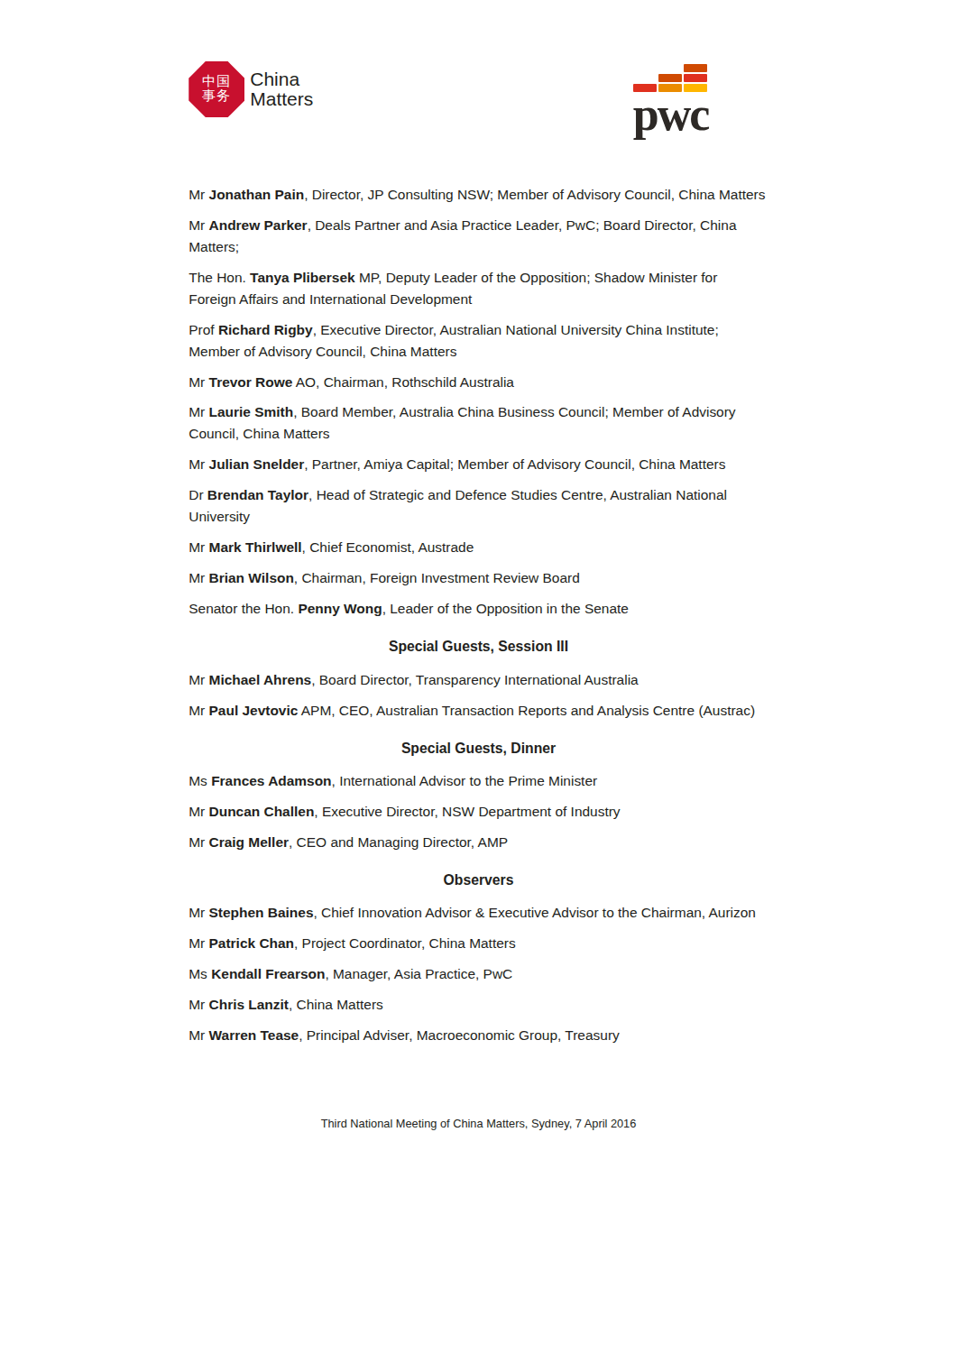中国 事务
China Matters
pwc
Mr Jonathan Pain, Director, JP Consulting NSW; Member of Advisory Council, China Matters
Mr Andrew Parker, Deals Partner and Asia Practice Leader, PwC; Board Director, China Matters;
The Hon. Tanya Plibersek MP, Deputy Leader of the Opposition; Shadow Minister for Foreign Affairs and International Development
Prof Richard Rigby, Executive Director, Australian National University China Institute; Member of Advisory Council, China Matters
Mr Trevor Rowe AO, Chairman, Rothschild Australia
Mr Laurie Smith, Board Member, Australia China Business Council; Member of Advisory Council, China Matters
Mr Julian Snelder, Partner, Amiya Capital; Member of Advisory Council, China Matters
Dr Brendan Taylor, Head of Strategic and Defence Studies Centre, Australian National University
Mr Mark Thirlwell, Chief Economist, Austrade
Mr Brian Wilson, Chairman, Foreign Investment Review Board
Senator the Hon. Penny Wong, Leader of the Opposition in the Senate
Special Guests, Session III
Mr Michael Ahrens, Board Director, Transparency International Australia
Mr Paul Jevtovic APM, CEO, Australian Transaction Reports and Analysis Centre (Austrac)
Special Guests, Dinner
Ms Frances Adamson, International Advisor to the Prime Minister
Mr Duncan Challen, Executive Director, NSW Department of Industry
Mr Craig Meller, CEO and Managing Director, AMP
Observers
Mr Stephen Baines, Chief Innovation Advisor & Executive Advisor to the Chairman, Aurizon
Mr Patrick Chan, Project Coordinator, China Matters
Ms Kendall Frearson, Manager, Asia Practice, PwC
Mr Chris Lanzit, China Matters
Mr Warren Tease, Principal Adviser, Macroeconomic Group, Treasury
Third National Meeting of China Matters, Sydney, 7 April 2016